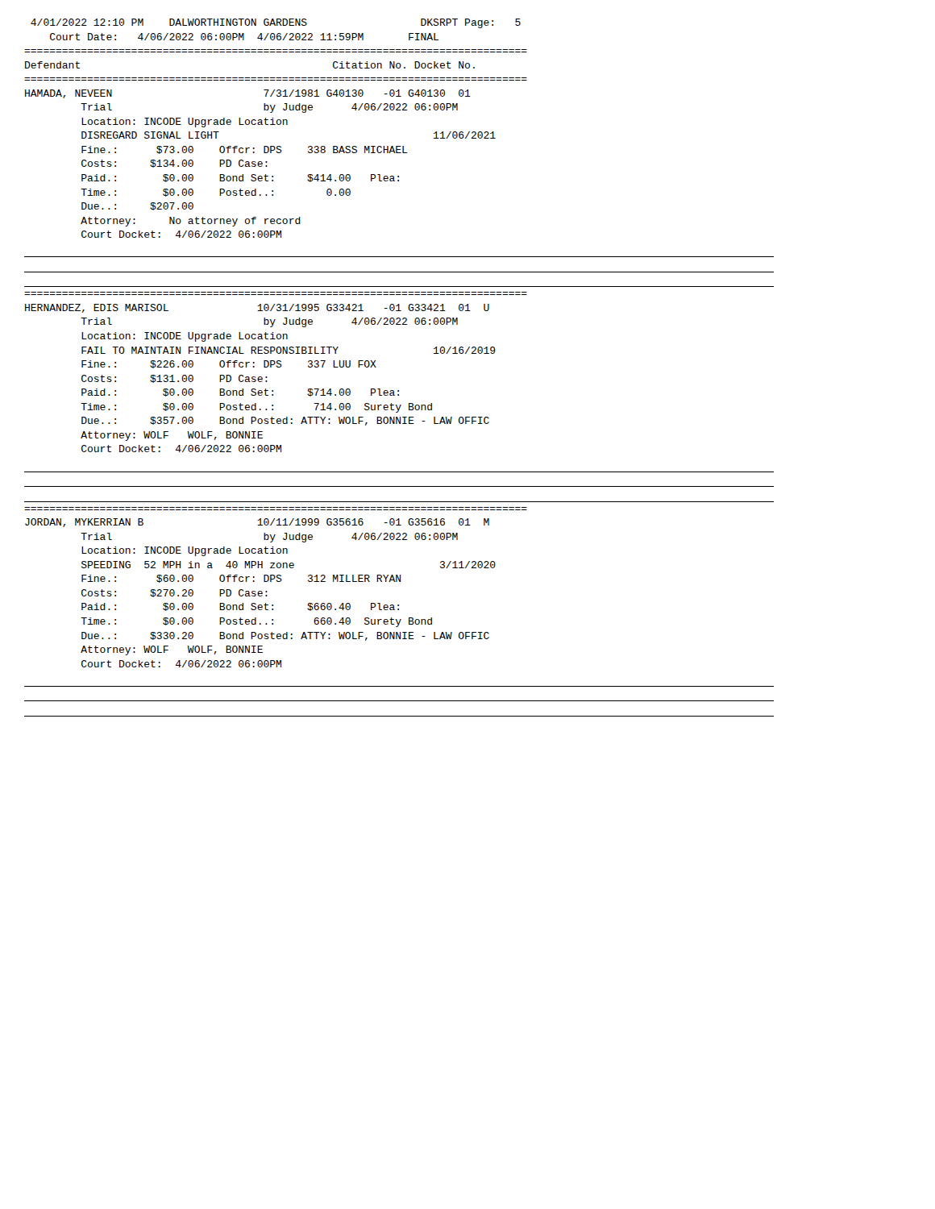4/01/2022 12:10 PM    DALWORTHINGTON GARDENS                  DKSRPT Page:   5
    Court Date:   4/06/2022 06:00PM  4/06/2022 11:59PM       FINAL
================================================================================
Defendant                                        Citation No. Docket No.
================================================================================
HAMADA, NEVEEN                        7/31/1981 G40130   -01 G40130  01
         Trial                        by Judge      4/06/2022 06:00PM
         Location: INCODE Upgrade Location
         DISREGARD SIGNAL LIGHT                                  11/06/2021
         Fine.:      $73.00    Offcr: DPS    338 BASS MICHAEL
         Costs:     $134.00    PD Case:
         Paid.:       $0.00    Bond Set:     $414.00   Plea:
         Time.:       $0.00    Posted..:        0.00
         Due..:     $207.00
         Attorney:     No attorney of record
         Court Docket:  4/06/2022 06:00PM
================================================================================
HERNANDEZ, EDIS MARISOL              10/31/1995 G33421   -01 G33421  01  U
         Trial                        by Judge      4/06/2022 06:00PM
         Location: INCODE Upgrade Location
         FAIL TO MAINTAIN FINANCIAL RESPONSIBILITY               10/16/2019
         Fine.:     $226.00    Offcr: DPS    337 LUU FOX
         Costs:     $131.00    PD Case:
         Paid.:       $0.00    Bond Set:     $714.00   Plea:
         Time.:       $0.00    Posted..:      714.00  Surety Bond
         Due..:     $357.00    Bond Posted: ATTY: WOLF, BONNIE - LAW OFFIC
         Attorney: WOLF   WOLF, BONNIE
         Court Docket:  4/06/2022 06:00PM
================================================================================
JORDAN, MYKERRIAN B                  10/11/1999 G35616   -01 G35616  01  M
         Trial                        by Judge      4/06/2022 06:00PM
         Location: INCODE Upgrade Location
         SPEEDING  52 MPH in a  40 MPH zone                       3/11/2020
         Fine.:      $60.00    Offcr: DPS    312 MILLER RYAN
         Costs:     $270.20    PD Case:
         Paid.:       $0.00    Bond Set:     $660.40   Plea:
         Time.:       $0.00    Posted..:      660.40  Surety Bond
         Due..:     $330.20    Bond Posted: ATTY: WOLF, BONNIE - LAW OFFIC
         Attorney: WOLF   WOLF, BONNIE
         Court Docket:  4/06/2022 06:00PM